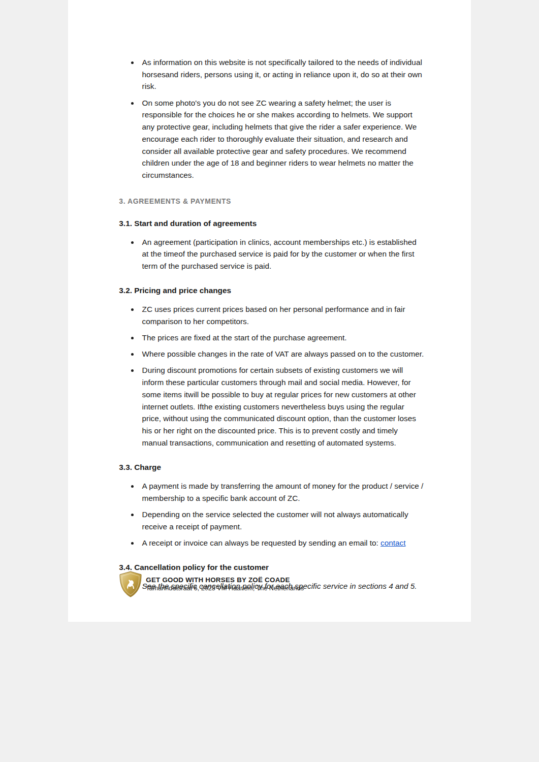As information on this website is not specifically tailored to the needs of individual horsesand riders, persons using it, or acting in reliance upon it, do so at their own risk.
On some photo's you do not see ZC wearing a safety helmet; the user is responsible for the choices he or she makes according to helmets. We support any protective gear, including helmets that give the rider a safer experience. We encourage each rider to thoroughly evaluate their situation, and research and consider all available protective gear and safety procedures. We recommend children under the age of 18 and beginner riders to wear helmets no matter the circumstances.
3. AGREEMENTS & PAYMENTS
3.1. Start and duration of agreements
An agreement (participation in clinics, account memberships etc.) is established at the timeof the purchased service is paid for by the customer or when the first term of the purchased service is paid.
3.2. Pricing and price changes
ZC uses prices current prices based on her personal performance and in fair comparison to her competitors.
The prices are fixed at the start of the purchase agreement.
Where possible changes in the rate of VAT are always passed on to the customer.
During discount promotions for certain subsets of existing customers we will inform these particular customers through mail and social media. However, for some items itwill be possible to buy at regular prices for new customers at other internet outlets. Ifthe existing customers nevertheless buys using the regular price, without using the communicated discount option, than the customer loses his or her right on the discounted price. This is to prevent costly and timely manual transactions, communication and resetting of automated systems.
3.3. Charge
A payment is made by transferring the amount of money for the product / service / membership to a specific bank account of ZC.
Depending on the service selected the customer will not always automatically receive a receipt of payment.
A receipt or invoice can always be requested by sending an email to: contact
3.4. Cancellation policy for the customer
See the specific cancellation policy for each specific service in sections 4 and 5.
GET GOOD WITH HORSES BY ZOË COADE
Tamarindetsraat 6, 2023 VM Haarlem, The Netherlands